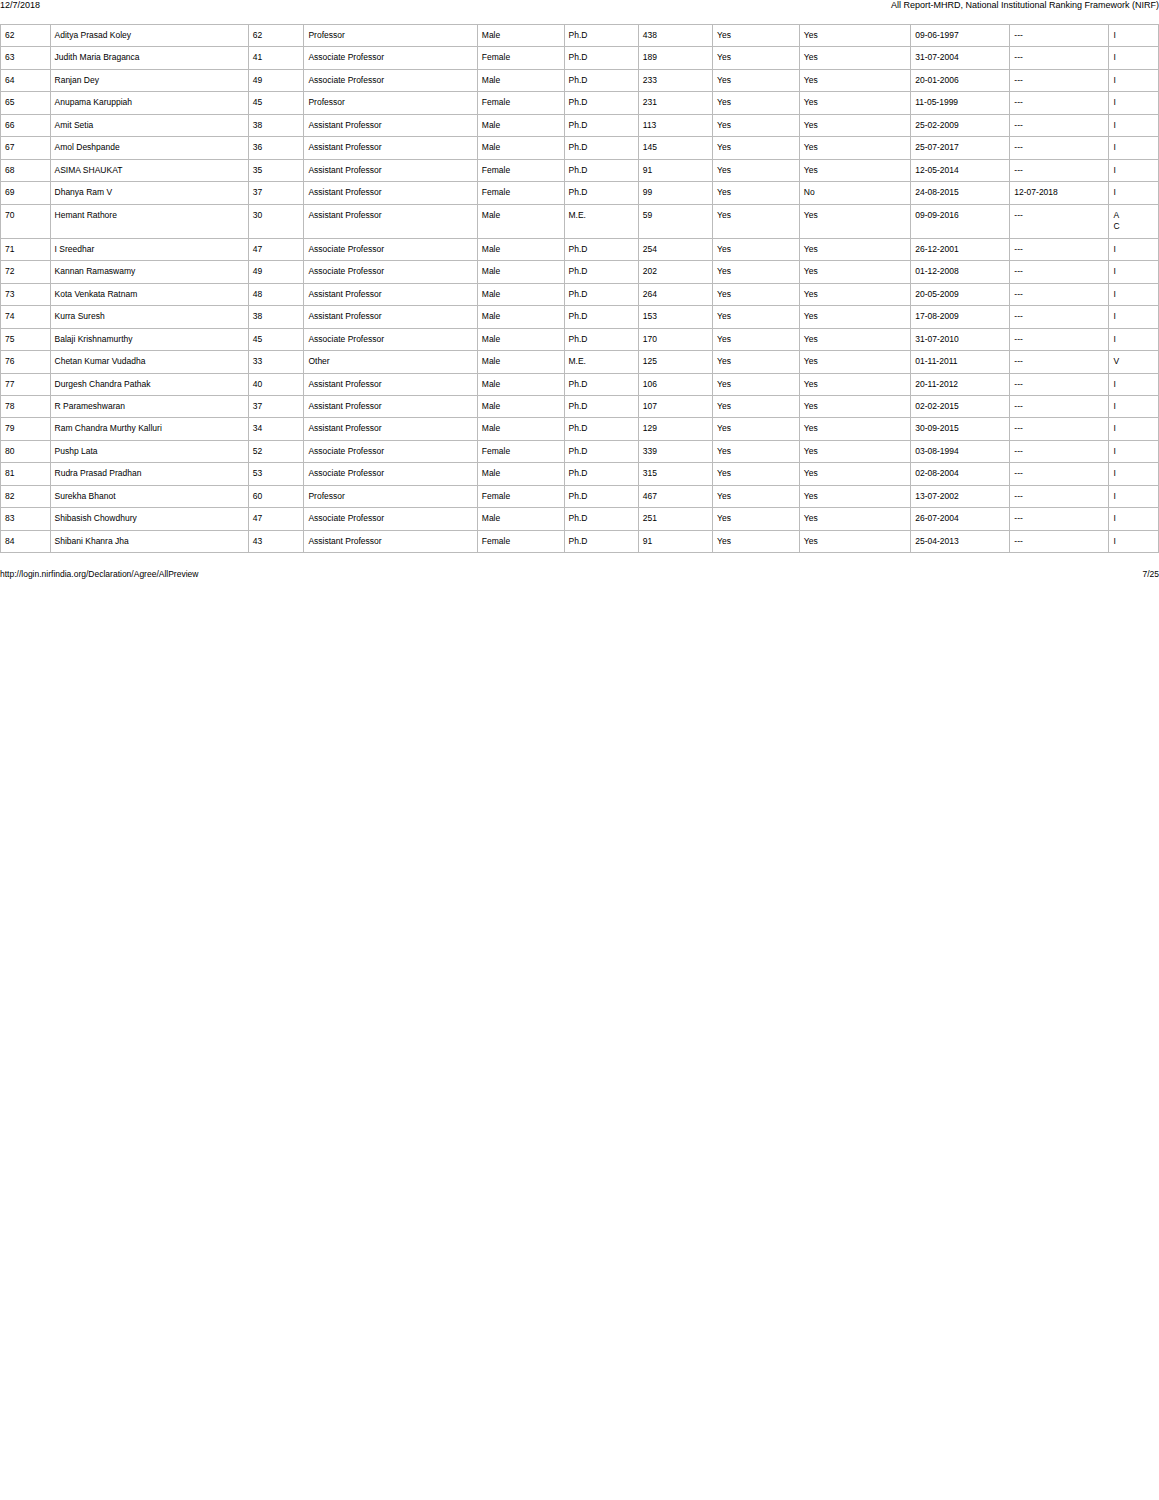12/7/2018 All Report-MHRD, National Institutional Ranking Framework (NIRF)
| 62 | Aditya Prasad Koley | 62 | Professor | Male | Ph.D | 438 | Yes | Yes | 09-06-1997 | --- | I |
| 63 | Judith Maria Braganca | 41 | Associate Professor | Female | Ph.D | 189 | Yes | Yes | 31-07-2004 | --- | I |
| 64 | Ranjan Dey | 49 | Associate Professor | Male | Ph.D | 233 | Yes | Yes | 20-01-2006 | --- | I |
| 65 | Anupama Karuppiah | 45 | Professor | Female | Ph.D | 231 | Yes | Yes | 11-05-1999 | --- | I |
| 66 | Amit Setia | 38 | Assistant Professor | Male | Ph.D | 113 | Yes | Yes | 25-02-2009 | --- | I |
| 67 | Amol Deshpande | 36 | Assistant Professor | Male | Ph.D | 145 | Yes | Yes | 25-07-2017 | --- | I |
| 68 | ASIMA SHAUKAT | 35 | Assistant Professor | Female | Ph.D | 91 | Yes | Yes | 12-05-2014 | --- | I |
| 69 | Dhanya Ram V | 37 | Assistant Professor | Female | Ph.D | 99 | Yes | No | 24-08-2015 | 12-07-2018 | I |
| 70 | Hemant Rathore | 30 | Assistant Professor | Male | M.E. | 59 | Yes | Yes | 09-09-2016 | --- | A C |
| 71 | I Sreedhar | 47 | Associate Professor | Male | Ph.D | 254 | Yes | Yes | 26-12-2001 | --- | I |
| 72 | Kannan Ramaswamy | 49 | Associate Professor | Male | Ph.D | 202 | Yes | Yes | 01-12-2008 | --- | I |
| 73 | Kota Venkata Ratnam | 48 | Assistant Professor | Male | Ph.D | 264 | Yes | Yes | 20-05-2009 | --- | I |
| 74 | Kurra Suresh | 38 | Assistant Professor | Male | Ph.D | 153 | Yes | Yes | 17-08-2009 | --- | I |
| 75 | Balaji Krishnamurthy | 45 | Associate Professor | Male | Ph.D | 170 | Yes | Yes | 31-07-2010 | --- | I |
| 76 | Chetan Kumar Vudadha | 33 | Other | Male | M.E. | 125 | Yes | Yes | 01-11-2011 | --- | V |
| 77 | Durgesh Chandra Pathak | 40 | Assistant Professor | Male | Ph.D | 106 | Yes | Yes | 20-11-2012 | --- | I |
| 78 | R Parameshwaran | 37 | Assistant Professor | Male | Ph.D | 107 | Yes | Yes | 02-02-2015 | --- | I |
| 79 | Ram Chandra Murthy Kalluri | 34 | Assistant Professor | Male | Ph.D | 129 | Yes | Yes | 30-09-2015 | --- | I |
| 80 | Pushp Lata | 52 | Associate Professor | Female | Ph.D | 339 | Yes | Yes | 03-08-1994 | --- | I |
| 81 | Rudra Prasad Pradhan | 53 | Associate Professor | Male | Ph.D | 315 | Yes | Yes | 02-08-2004 | --- | I |
| 82 | Surekha Bhanot | 60 | Professor | Female | Ph.D | 467 | Yes | Yes | 13-07-2002 | --- | I |
| 83 | Shibasish Chowdhury | 47 | Associate Professor | Male | Ph.D | 251 | Yes | Yes | 26-07-2004 | --- | I |
| 84 | Shibani Khanra Jha | 43 | Assistant Professor | Female | Ph.D | 91 | Yes | Yes | 25-04-2013 | --- | I |
http://login.nirfindia.org/Declaration/Agree/AllPreview 7/25